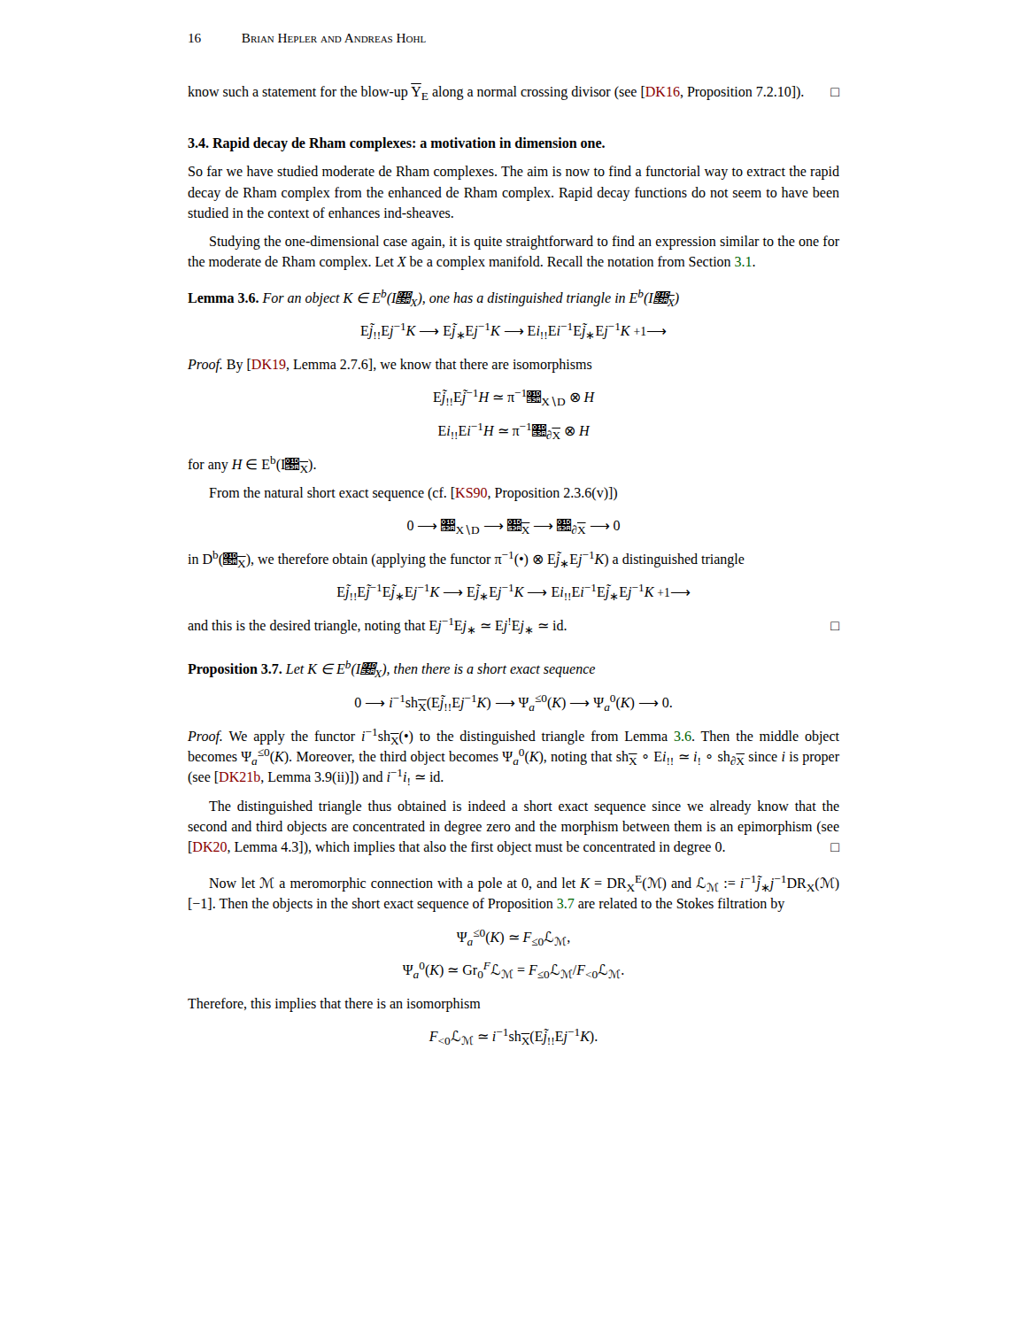16 Brian Hepler and Andreas Hohl
know such a statement for the blow-up YE along a normal crossing divisor (see [DK16, Proposition 7.2.10]). □
3.4. Rapid decay de Rham complexes: a motivation in dimension one.
So far we have studied moderate de Rham complexes. The aim is now to find a functorial way to extract the rapid decay de Rham complex from the enhanced de Rham complex. Rapid decay functions do not seem to have been studied in the context of enhances ind-sheaves.
Studying the one-dimensional case again, it is quite straightforward to find an expression similar to the one for the moderate de Rham complex. Let X be a complex manifold. Recall the notation from Section 3.1.
Lemma 3.6. For an object K ∈ Eb(I𝔺X), one has a distinguished triangle in Eb(I𝔺X)
Ej̃!!Ej−1K ⟶ Ej̃∗Ej−1K ⟶ Ei!!Ei−1Ej̃∗Ej−1K +1⟶
Proof. By [DK19, Lemma 2.7.6], we know that there are isomorphisms
Ej̃!!Ej̃−1H ≃ π−1𝔺X∖D ⊗ H
Ei!!Ei−1H ≃ π−1𝔺∂X ⊗ H
for any H ∈ Eb(I𝔺X).
From the natural short exact sequence (cf. [KS90, Proposition 2.3.6(v)])
0 ⟶ 𝔺X∖D ⟶ 𝔺X ⟶ 𝔺∂X ⟶ 0
in Db(𝔺X), we therefore obtain (applying the functor π−1(•) ⊗ Ej̃∗Ej−1K) a distinguished triangle
Ej̃!!Ej̃−1Ej̃∗Ej−1K ⟶ Ej̃∗Ej−1K ⟶ Ei!!Ei−1Ej̃∗Ej−1K +1⟶
and this is the desired triangle, noting that Ej−1Ej∗ ≃ Ej!Ej∗ ≃ id. □
Proposition 3.7. Let K ∈ Eb(I𝔺X), then there is a short exact sequence
0 ⟶ i−1shX(Ej̃!!Ej−1K) ⟶ Ψa≤0(K) ⟶ Ψa0(K) ⟶ 0.
Proof. We apply the functor i−1shX(•) to the distinguished triangle from Lemma 3.6. Then the middle object becomes Ψa≤0(K). Moreover, the third object becomes Ψa0(K), noting that shX ∘ Ei!! ≃ i! ∘ sh∂X since i is proper (see [DK21b, Lemma 3.9(ii)]) and i−1i! ≃ id.
The distinguished triangle thus obtained is indeed a short exact sequence since we already know that the second and third objects are concentrated in degree zero and the morphism between them is an epimorphism (see [DK20, Lemma 4.3]), which implies that also the first object must be concentrated in degree 0. □
Now let ℳ a meromorphic connection with a pole at 0, and let K = DRXE(ℳ) and ℒℳ := i−1j̃∗j−1DRX(ℳ)[−1]. Then the objects in the short exact sequence of Proposition 3.7 are related to the Stokes filtration by
Ψa≤0(K) ≃ F≤0ℒℳ,
Ψa0(K) ≃ Gr0Fℒℳ = F≤0ℒℳ/F<0ℒℳ.
Therefore, this implies that there is an isomorphism
F<0ℒℳ ≃ i−1shX(Ej̃!!Ej−1K).